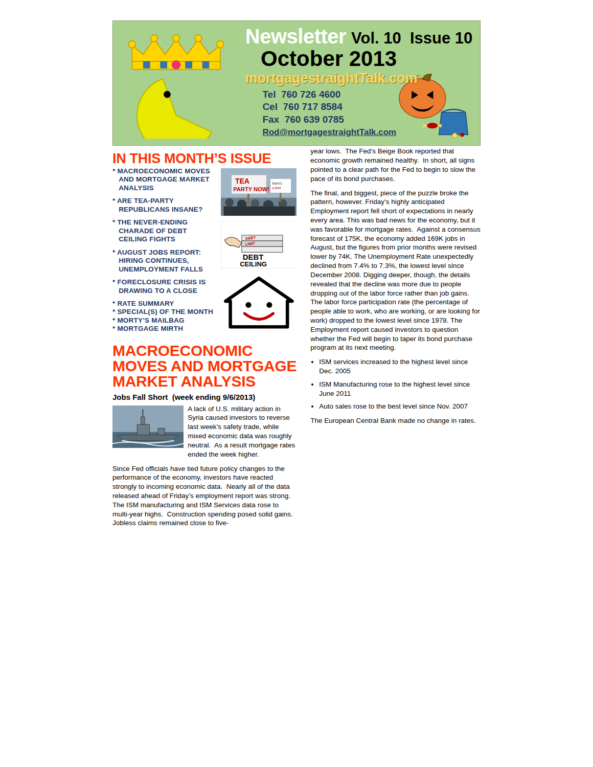Newsletter Vol. 10 Issue 10
October 2013
mortgagestraightTalk.com
Tel 760 726 4600
Cel 760 717 8584
Fax 760 639 0785
Rod@mortgagestraightTalk.com
IN THIS MONTH’S ISSUE
MACROECONOMIC MOVES AND MORTGAGE MARKET ANALYSIS
ARE TEA-PARTY REPUBLICANS INSANE?
THE NEVER-ENDING CHARADE OF DEBT CEILING FIGHTS
AUGUST JOBS REPORT: HIRING CONTINUES, UNEMPLOYMENT FALLS
FORECLOSURE CRISIS IS DRAWING TO A CLOSE
RATE SUMMARY
SPECIAL(S) OF THE MONTH
MORTY’S MAILBAG
MORTGAGE MIRTH
TEA PARTY NOW! there’s a limit
DEBT LIMIT DEBT CEILING
MACROECONOMIC MOVES AND MORTGAGE MARKET ANALYSIS
Jobs Fall Short (week ending 9/6/2013)
A lack of U.S. military action in Syria caused investors to reverse last week’s safety trade, while mixed economic data was roughly neutral. As a result mortgage rates ended the week higher.
Since Fed officials have tied future policy changes to the performance of the economy, investors have reacted strongly to incoming economic data. Nearly all of the data released ahead of Friday’s employment report was strong. The ISM manufacturing and ISM Services data rose to multi-year highs. Construction spending posed solid gains. Jobless claims remained close to five-
year lows. The Fed’s Beige Book reported that economic growth remained healthy. In short, all signs pointed to a clear path for the Fed to begin to slow the pace of its bond purchases.
The final, and biggest, piece of the puzzle broke the pattern, however. Friday's highly anticipated Employment report fell short of expectations in nearly every area. This was bad news for the economy, but it was favorable for mortgage rates. Against a consensus forecast of 175K, the economy added 169K jobs in August, but the figures from prior months were revised lower by 74K. The Unemployment Rate unexpectedly declined from 7.4% to 7.3%, the lowest level since December 2008. Digging deeper, though, the details revealed that the decline was more due to people dropping out of the labor force rather than job gains. The labor force participation rate (the percentage of people able to work, who are working, or are looking for work) dropped to the lowest level since 1978. The Employment report caused investors to question whether the Fed will begin to taper its bond purchase program at its next meeting.
ISM services increased to the highest level since Dec. 2005
ISM Manufacturing rose to the highest level since June 2011
Auto sales rose to the best level since Nov. 2007
The European Central Bank made no change in rates.